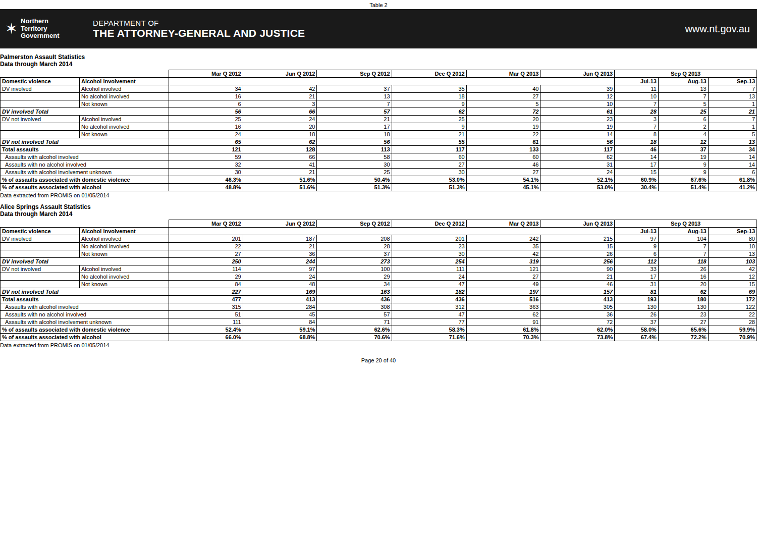Table 2
✶
Northern
Territory
Government
DEPARTMENT OF
THE ATTORNEY-GENERAL AND JUSTICE
www.nt.gov.au
Palmerston Assault Statistics
Data through March 2014
| | | Mar Q 2012 | Jun Q 2012 | Sep Q 2012 | Dec Q 2012 | Mar Q 2013 | Jun Q 2013 | Sep Q 2013 |
| Domestic violence | Alcohol involvement | | | | | | | Jul-13 | Aug-13 | Sep-13 |
| DV involved | Alcohol involved | 34 | 42 | 37 | 35 | 40 | 39 | 11 | 13 | 7 |
| | No alcohol involved | 16 | 21 | 13 | 18 | 27 | 12 | 10 | 7 | 13 |
| | Not known | 6 | 3 | 7 | 9 | 5 | 10 | 7 | 5 | 1 |
| DV involved Total | 56 | 66 | 57 | 62 | 72 | 61 | 28 | 25 | 21 |
| DV not involved | Alcohol involved | 25 | 24 | 21 | 25 | 20 | 23 | 3 | 6 | 7 |
| | No alcohol involved | 16 | 20 | 17 | 9 | 19 | 19 | 7 | 2 | 1 |
| | Not known | 24 | 18 | 18 | 21 | 22 | 14 | 8 | 4 | 5 |
| DV not involved Total | 65 | 62 | 56 | 55 | 61 | 56 | 18 | 12 | 13 |
| Total assaults | 121 | 128 | 113 | 117 | 133 | 117 | 46 | 37 | 34 |
| Assaults with alcohol involved | 59 | 66 | 58 | 60 | 60 | 62 | 14 | 19 | 14 |
| Assaults with no alcohol involved | 32 | 41 | 30 | 27 | 46 | 31 | 17 | 9 | 14 |
| Assaults with alcohol involvement unknown | 30 | 21 | 25 | 30 | 27 | 24 | 15 | 9 | 6 |
| % of assaults associated with domestic violence | 46.3% | 51.6% | 50.4% | 53.0% | 54.1% | 52.1% | 60.9% | 67.6% | 61.8% |
| % of assaults associated with alcohol | 48.8% | 51.6% | 51.3% | 51.3% | 45.1% | 53.0% | 30.4% | 51.4% | 41.2% |
Data extracted from PROMIS on 01/05/2014
Alice Springs Assault Statistics
Data through March 2014
| | | Mar Q 2012 | Jun Q 2012 | Sep Q 2012 | Dec Q 2012 | Mar Q 2013 | Jun Q 2013 | Sep Q 2013 |
| Domestic violence | Alcohol involvement | | | | | | | Jul-13 | Aug-13 | Sep-13 |
| DV involved | Alcohol involved | 201 | 187 | 208 | 201 | 242 | 215 | 97 | 104 | 80 |
| | No alcohol involved | 22 | 21 | 28 | 23 | 35 | 15 | 9 | 7 | 10 |
| | Not known | 27 | 36 | 37 | 30 | 42 | 26 | 6 | 7 | 13 |
| DV involved Total | 250 | 244 | 273 | 254 | 319 | 256 | 112 | 118 | 103 |
| DV not involved | Alcohol involved | 114 | 97 | 100 | 111 | 121 | 90 | 33 | 26 | 42 |
| | No alcohol involved | 29 | 24 | 29 | 24 | 27 | 21 | 17 | 16 | 12 |
| | Not known | 84 | 48 | 34 | 47 | 49 | 46 | 31 | 20 | 15 |
| DV not involved Total | 227 | 169 | 163 | 182 | 197 | 157 | 81 | 62 | 69 |
| Total assaults | 477 | 413 | 436 | 436 | 516 | 413 | 193 | 180 | 172 |
| Assaults with alcohol involved | 315 | 284 | 308 | 312 | 363 | 305 | 130 | 130 | 122 |
| Assaults with no alcohol involved | 51 | 45 | 57 | 47 | 62 | 36 | 26 | 23 | 22 |
| Assaults with alcohol involvement unknown | 111 | 84 | 71 | 77 | 91 | 72 | 37 | 27 | 28 |
| % of assaults associated with domestic violence | 52.4% | 59.1% | 62.6% | 58.3% | 61.8% | 62.0% | 58.0% | 65.6% | 59.9% |
| % of assaults associated with alcohol | 66.0% | 68.8% | 70.6% | 71.6% | 70.3% | 73.8% | 67.4% | 72.2% | 70.9% |
Data extracted from PROMIS on 01/05/2014
Page 20 of 40